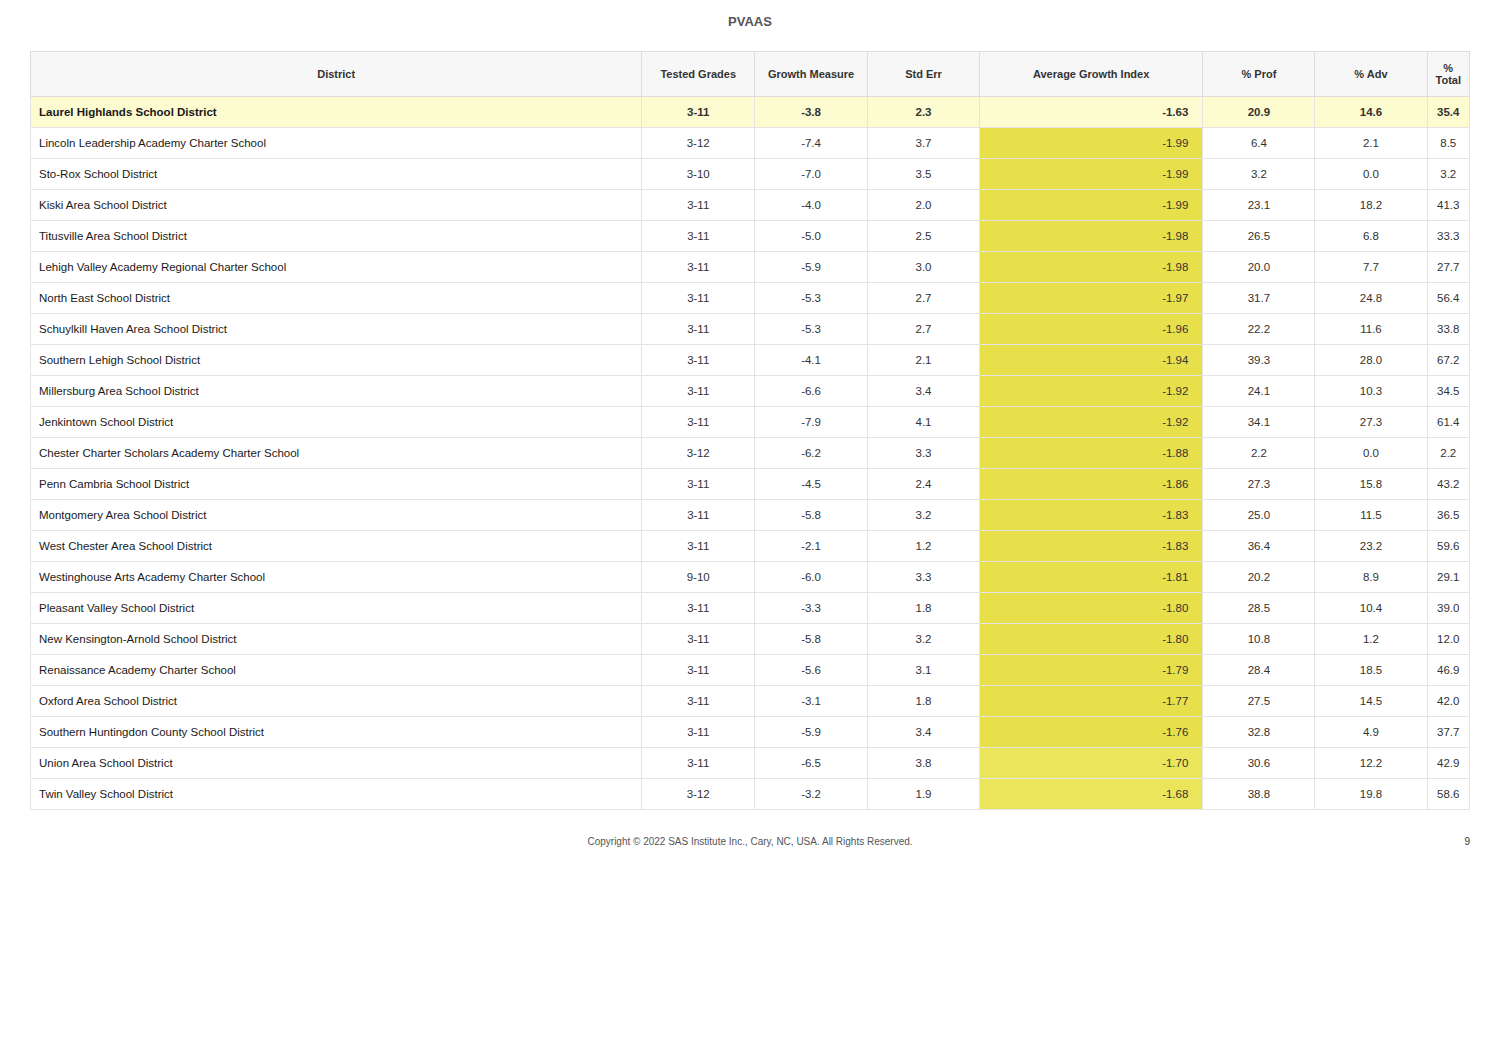PVAAS
| District | Tested Grades | Growth Measure | Std Err | Average Growth Index | % Prof | % Adv | % Total |
| --- | --- | --- | --- | --- | --- | --- | --- |
| Laurel Highlands School District | 3-11 | -3.8 | 2.3 | -1.63 | 20.9 | 14.6 | 35.4 |
| Lincoln Leadership Academy Charter School | 3-12 | -7.4 | 3.7 | -1.99 | 6.4 | 2.1 | 8.5 |
| Sto-Rox School District | 3-10 | -7.0 | 3.5 | -1.99 | 3.2 | 0.0 | 3.2 |
| Kiski Area School District | 3-11 | -4.0 | 2.0 | -1.99 | 23.1 | 18.2 | 41.3 |
| Titusville Area School District | 3-11 | -5.0 | 2.5 | -1.98 | 26.5 | 6.8 | 33.3 |
| Lehigh Valley Academy Regional Charter School | 3-11 | -5.9 | 3.0 | -1.98 | 20.0 | 7.7 | 27.7 |
| North East School District | 3-11 | -5.3 | 2.7 | -1.97 | 31.7 | 24.8 | 56.4 |
| Schuylkill Haven Area School District | 3-11 | -5.3 | 2.7 | -1.96 | 22.2 | 11.6 | 33.8 |
| Southern Lehigh School District | 3-11 | -4.1 | 2.1 | -1.94 | 39.3 | 28.0 | 67.2 |
| Millersburg Area School District | 3-11 | -6.6 | 3.4 | -1.92 | 24.1 | 10.3 | 34.5 |
| Jenkintown School District | 3-11 | -7.9 | 4.1 | -1.92 | 34.1 | 27.3 | 61.4 |
| Chester Charter Scholars Academy Charter School | 3-12 | -6.2 | 3.3 | -1.88 | 2.2 | 0.0 | 2.2 |
| Penn Cambria School District | 3-11 | -4.5 | 2.4 | -1.86 | 27.3 | 15.8 | 43.2 |
| Montgomery Area School District | 3-11 | -5.8 | 3.2 | -1.83 | 25.0 | 11.5 | 36.5 |
| West Chester Area School District | 3-11 | -2.1 | 1.2 | -1.83 | 36.4 | 23.2 | 59.6 |
| Westinghouse Arts Academy Charter School | 9-10 | -6.0 | 3.3 | -1.81 | 20.2 | 8.9 | 29.1 |
| Pleasant Valley School District | 3-11 | -3.3 | 1.8 | -1.80 | 28.5 | 10.4 | 39.0 |
| New Kensington-Arnold School District | 3-11 | -5.8 | 3.2 | -1.80 | 10.8 | 1.2 | 12.0 |
| Renaissance Academy Charter School | 3-11 | -5.6 | 3.1 | -1.79 | 28.4 | 18.5 | 46.9 |
| Oxford Area School District | 3-11 | -3.1 | 1.8 | -1.77 | 27.5 | 14.5 | 42.0 |
| Southern Huntingdon County School District | 3-11 | -5.9 | 3.4 | -1.76 | 32.8 | 4.9 | 37.7 |
| Union Area School District | 3-11 | -6.5 | 3.8 | -1.70 | 30.6 | 12.2 | 42.9 |
| Twin Valley School District | 3-12 | -3.2 | 1.9 | -1.68 | 38.8 | 19.8 | 58.6 |
Copyright © 2022 SAS Institute Inc., Cary, NC, USA. All Rights Reserved. 9